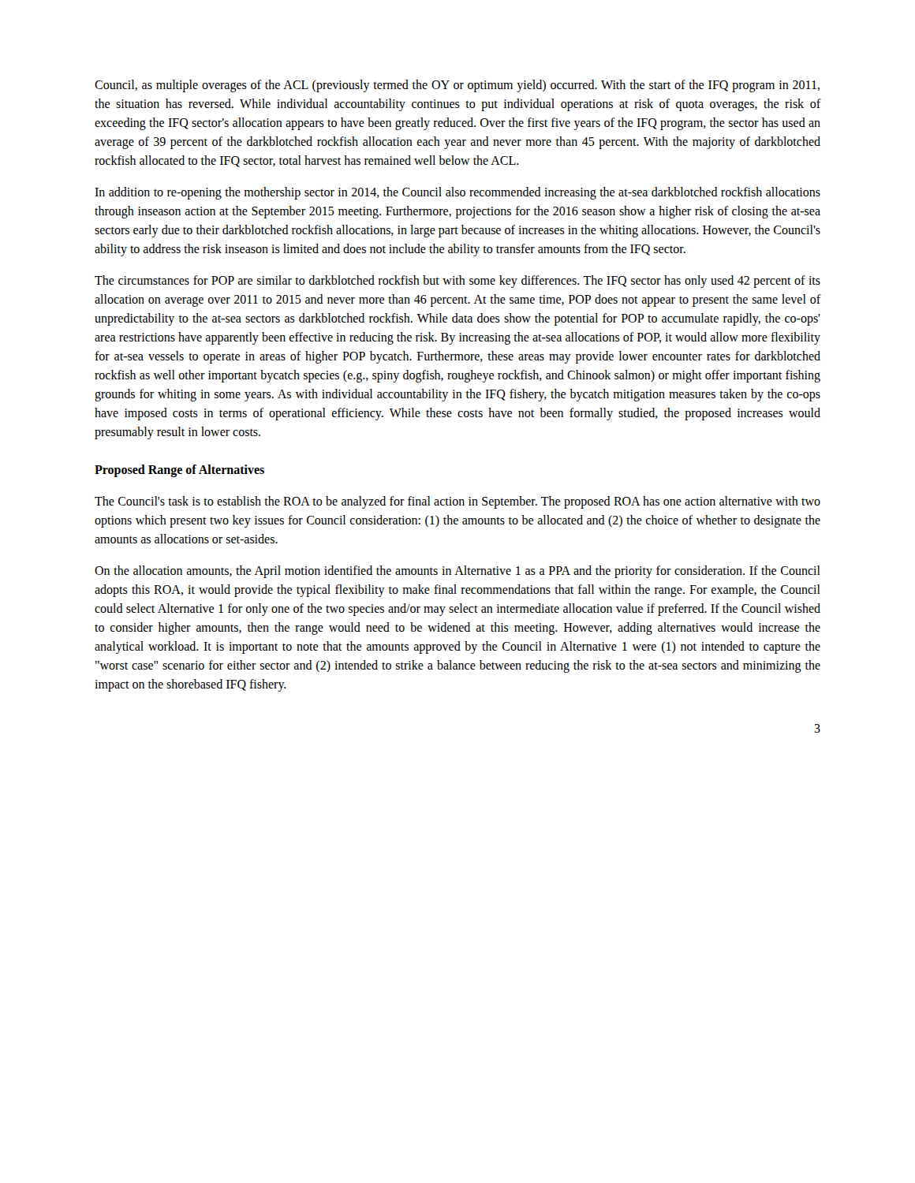Council, as multiple overages of the ACL (previously termed the OY or optimum yield) occurred. With the start of the IFQ program in 2011, the situation has reversed. While individual accountability continues to put individual operations at risk of quota overages, the risk of exceeding the IFQ sector's allocation appears to have been greatly reduced. Over the first five years of the IFQ program, the sector has used an average of 39 percent of the darkblotched rockfish allocation each year and never more than 45 percent. With the majority of darkblotched rockfish allocated to the IFQ sector, total harvest has remained well below the ACL.
In addition to re-opening the mothership sector in 2014, the Council also recommended increasing the at-sea darkblotched rockfish allocations through inseason action at the September 2015 meeting. Furthermore, projections for the 2016 season show a higher risk of closing the at-sea sectors early due to their darkblotched rockfish allocations, in large part because of increases in the whiting allocations. However, the Council's ability to address the risk inseason is limited and does not include the ability to transfer amounts from the IFQ sector.
The circumstances for POP are similar to darkblotched rockfish but with some key differences. The IFQ sector has only used 42 percent of its allocation on average over 2011 to 2015 and never more than 46 percent. At the same time, POP does not appear to present the same level of unpredictability to the at-sea sectors as darkblotched rockfish. While data does show the potential for POP to accumulate rapidly, the co-ops' area restrictions have apparently been effective in reducing the risk. By increasing the at-sea allocations of POP, it would allow more flexibility for at-sea vessels to operate in areas of higher POP bycatch. Furthermore, these areas may provide lower encounter rates for darkblotched rockfish as well other important bycatch species (e.g., spiny dogfish, rougheye rockfish, and Chinook salmon) or might offer important fishing grounds for whiting in some years. As with individual accountability in the IFQ fishery, the bycatch mitigation measures taken by the co-ops have imposed costs in terms of operational efficiency. While these costs have not been formally studied, the proposed increases would presumably result in lower costs.
Proposed Range of Alternatives
The Council's task is to establish the ROA to be analyzed for final action in September. The proposed ROA has one action alternative with two options which present two key issues for Council consideration: (1) the amounts to be allocated and (2) the choice of whether to designate the amounts as allocations or set-asides.
On the allocation amounts, the April motion identified the amounts in Alternative 1 as a PPA and the priority for consideration. If the Council adopts this ROA, it would provide the typical flexibility to make final recommendations that fall within the range. For example, the Council could select Alternative 1 for only one of the two species and/or may select an intermediate allocation value if preferred. If the Council wished to consider higher amounts, then the range would need to be widened at this meeting. However, adding alternatives would increase the analytical workload. It is important to note that the amounts approved by the Council in Alternative 1 were (1) not intended to capture the "worst case" scenario for either sector and (2) intended to strike a balance between reducing the risk to the at-sea sectors and minimizing the impact on the shorebased IFQ fishery.
3